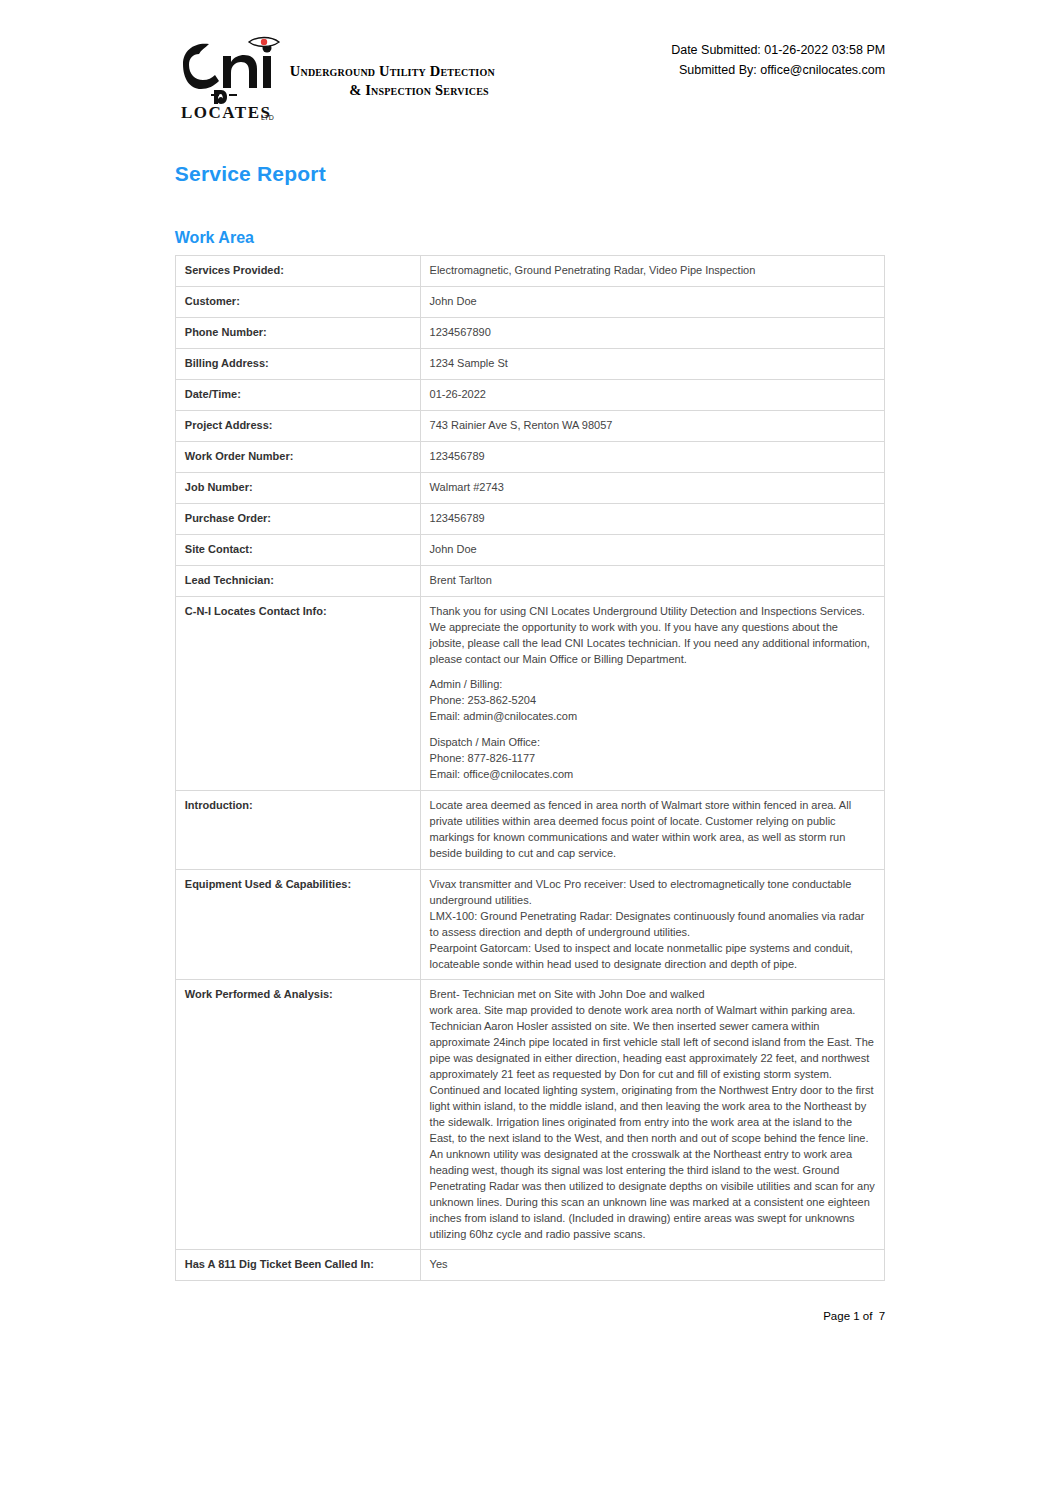LOCATES LTD
Underground Utility Detection
& Inspection Services
Date Submitted: 01-26-2022 03:58 PM
Submitted By: office@cnilocates.com
Service Report
Work Area
| Services Provided: | Electromagnetic, Ground Penetrating Radar, Video Pipe Inspection |
| Customer: | John Doe |
| Phone Number: | 1234567890 |
| Billing Address: | 1234 Sample St |
| Date/Time: | 01-26-2022 |
| Project Address: | 743 Rainier Ave S, Renton WA 98057 |
| Work Order Number: | 123456789 |
| Job Number: | Walmart #2743 |
| Purchase Order: | 123456789 |
| Site Contact: | John Doe |
| Lead Technician: | Brent Tarlton |
| C-N-I Locates Contact Info: | Thank you for using CNI Locates Underground Utility Detection and Inspections Services. We appreciate the opportunity to work with you. If you have any questions about the jobsite, please call the lead CNI Locates technician. If you need any additional information, please contact our Main Office or Billing Department. Admin / Billing: Phone: 253-862-5204 Email: admin@cnilocates.com Dispatch / Main Office: Phone: 877-826-1177 Email: office@cnilocates.com |
| Introduction: | Locate area deemed as fenced in area north of Walmart store within fenced in area. All private utilities within area deemed focus point of locate. Customer relying on public markings for known communications and water within work area, as well as storm run beside building to cut and cap service. |
| Equipment Used & Capabilities: | Vivax transmitter and VLoc Pro receiver: Used to electromagnetically tone conductable underground utilities. LMX-100: Ground Penetrating Radar: Designates continuously found anomalies via radar to assess direction and depth of underground utilities. Pearpoint Gatorcam: Used to inspect and locate nonmetallic pipe systems and conduit, locateable sonde within head used to designate direction and depth of pipe. |
| Work Performed & Analysis: | Brent- Technician met on Site with John Doe and walked work area. Site map provided to denote work area north of Walmart within parking area. Technician Aaron Hosler assisted on site. We then inserted sewer camera within approximate 24inch pipe located in first vehicle stall left of second island from the East. The pipe was designated in either direction, heading east approximately 22 feet, and northwest approximately 21 feet as requested by Don for cut and fill of existing storm system. Continued and located lighting system, originating from the Northwest Entry door to the first light within island, to the middle island, and then leaving the work area to the Northeast by the sidewalk. Irrigation lines originated from entry into the work area at the island to the East, to the next island to the West, and then north and out of scope behind the fence line. An unknown utility was designated at the crosswalk at the Northeast entry to work area heading west, though its signal was lost entering the third island to the west. Ground Penetrating Radar was then utilized to designate depths on visibile utilities and scan for any unknown lines. During this scan an unknown line was marked at a consistent one eighteen inches from island to island. (Included in drawing) entire areas was swept for unknowns utilizing 60hz cycle and radio passive scans. |
| Has A 811 Dig Ticket Been Called In: | Yes |
Page 1 of 7